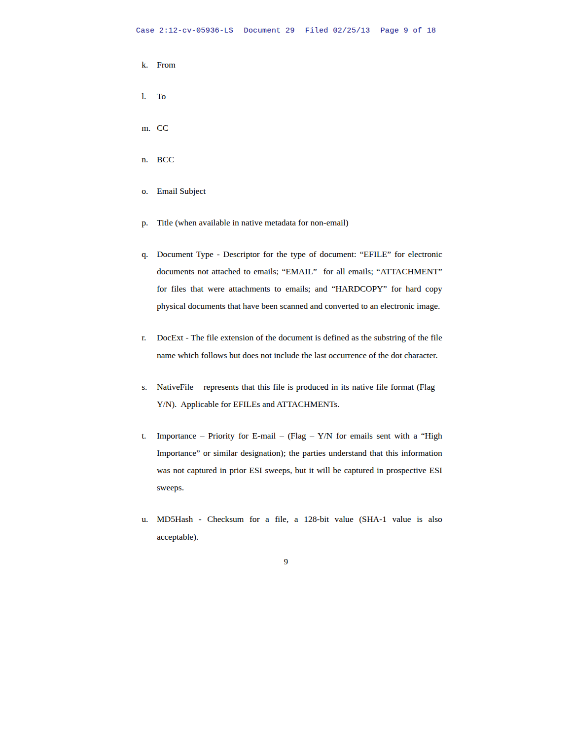Case 2:12-cv-05936-LS Document 29 Filed 02/25/13 Page 9 of 18
k. From
l. To
m. CC
n. BCC
o. Email Subject
p. Title (when available in native metadata for non-email)
q. Document Type - Descriptor for the type of document: “EFILE” for electronic documents not attached to emails; “EMAIL” for all emails; “ATTACHMENT” for files that were attachments to emails; and “HARDCOPY” for hard copy physical documents that have been scanned and converted to an electronic image.
r. DocExt - The file extension of the document is defined as the substring of the file name which follows but does not include the last occurrence of the dot character.
s. NativeFile – represents that this file is produced in its native file format (Flag – Y/N). Applicable for EFILEs and ATTACHMENTs.
t. Importance – Priority for E-mail – (Flag – Y/N for emails sent with a “High Importance” or similar designation); the parties understand that this information was not captured in prior ESI sweeps, but it will be captured in prospective ESI sweeps.
u. MD5Hash - Checksum for a file, a 128-bit value (SHA-1 value is also acceptable).
9